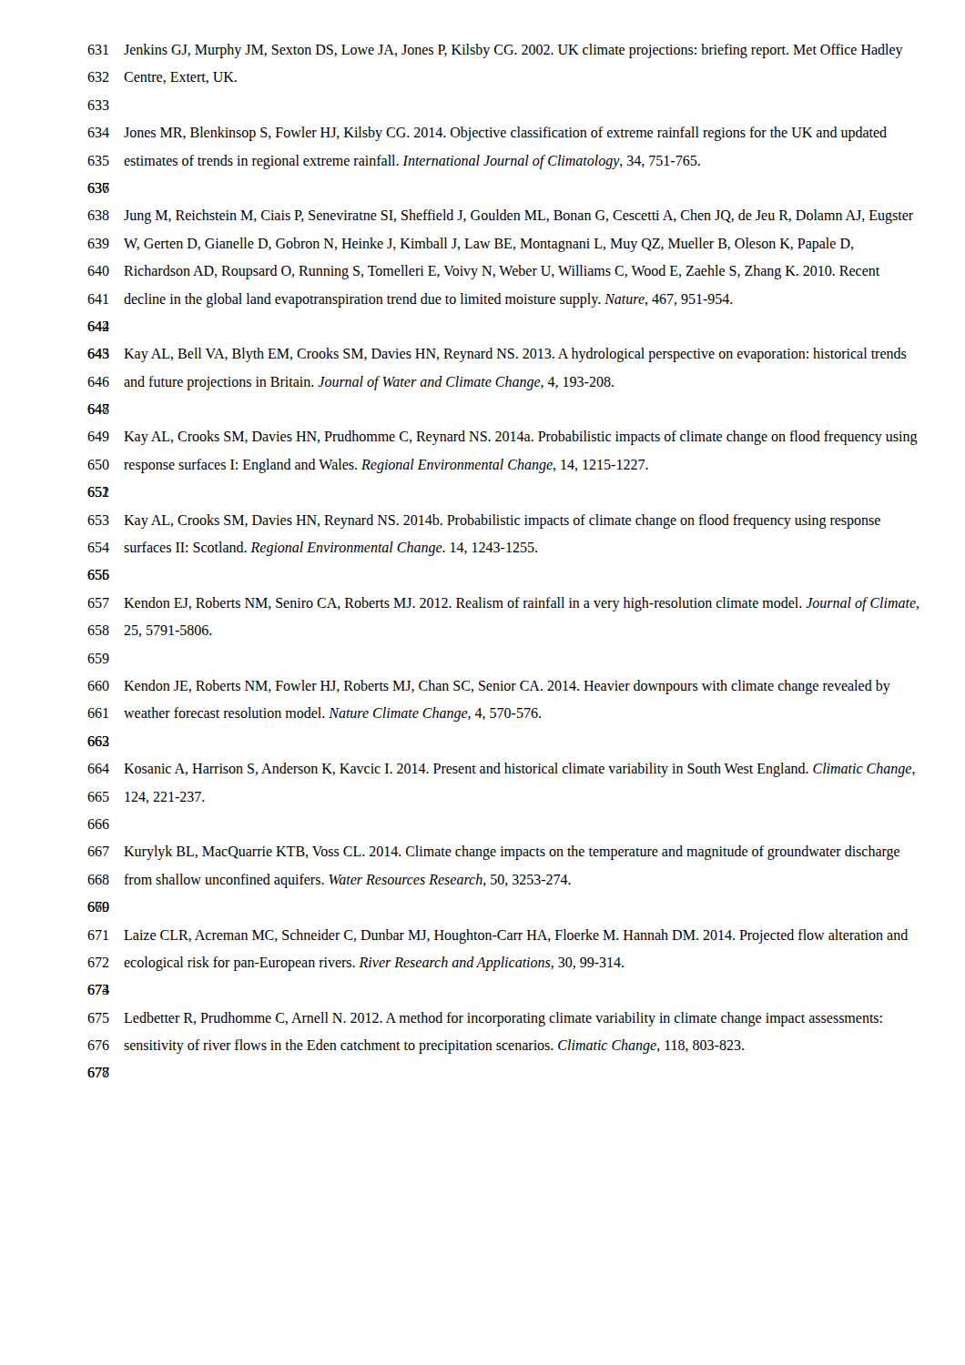631 632 Jenkins GJ, Murphy JM, Sexton DS, Lowe JA, Jones P, Kilsby CG. 2002. UK climate projections: briefing report. Met Office Hadley Centre, Extert, UK.
633
634 635 636 Jones MR, Blenkinsop S, Fowler HJ, Kilsby CG. 2014. Objective classification of extreme rainfall regions for the UK and updated estimates of trends in regional extreme rainfall. International Journal of Climatology, 34, 751-765.
637
638 639 640 641 642 643 Jung M, Reichstein M, Ciais P, Seneviratne SI, Sheffield J, Goulden ML, Bonan G, Cescetti A, Chen JQ, de Jeu R, Dolamn AJ, Eugster W, Gerten D, Gianelle D, Gobron N, Heinke J, Kimball J, Law BE, Montagnani L, Muy QZ, Mueller B, Oleson K, Papale D, Richardson AD, Roupsard O, Running S, Tomelleri E, Voivy N, Weber U, Williams C, Wood E, Zaehle S, Zhang K. 2010. Recent decline in the global land evapotranspiration trend due to limited moisture supply. Nature, 467, 951-954.
644
645 646 647 Kay AL, Bell VA, Blyth EM, Crooks SM, Davies HN, Reynard NS. 2013. A hydrological perspective on evaporation: historical trends and future projections in Britain. Journal of Water and Climate Change, 4, 193-208.
648
649 650 651 Kay AL, Crooks SM, Davies HN, Prudhomme C, Reynard NS. 2014a. Probabilistic impacts of climate change on flood frequency using response surfaces I: England and Wales. Regional Environmental Change, 14, 1215-1227.
652
653 654 655 Kay AL, Crooks SM, Davies HN, Reynard NS. 2014b. Probabilistic impacts of climate change on flood frequency using response surfaces II: Scotland. Regional Environmental Change. 14, 1243-1255.
656
657 658 Kendon EJ, Roberts NM, Seniro CA, Roberts MJ. 2012. Realism of rainfall in a very high-resolution climate model. Journal of Climate, 25, 5791-5806.
659
660 661 662 Kendon JE, Roberts NM, Fowler HJ, Roberts MJ, Chan SC, Senior CA. 2014. Heavier downpours with climate change revealed by weather forecast resolution model. Nature Climate Change, 4, 570-576.
663
664 665 Kosanic A, Harrison S, Anderson K, Kavcic I. 2014. Present and historical climate variability in South West England. Climatic Change, 124, 221-237.
666
667 668 669 Kurylyk BL, MacQuarrie KTB, Voss CL. 2014. Climate change impacts on the temperature and magnitude of groundwater discharge from shallow unconfined aquifers. Water Resources Research, 50, 3253-274.
670
671 672 673 Laize CLR, Acreman MC, Schneider C, Dunbar MJ, Houghton-Carr HA, Floerke M. Hannah DM. 2014. Projected flow alteration and ecological risk for pan-European rivers. River Research and Applications, 30, 99-314.
674
675 676 677 Ledbetter R, Prudhomme C, Arnell N. 2012. A method for incorporating climate variability in climate change impact assessments: sensitivity of river flows in the Eden catchment to precipitation scenarios. Climatic Change, 118, 803-823.
678